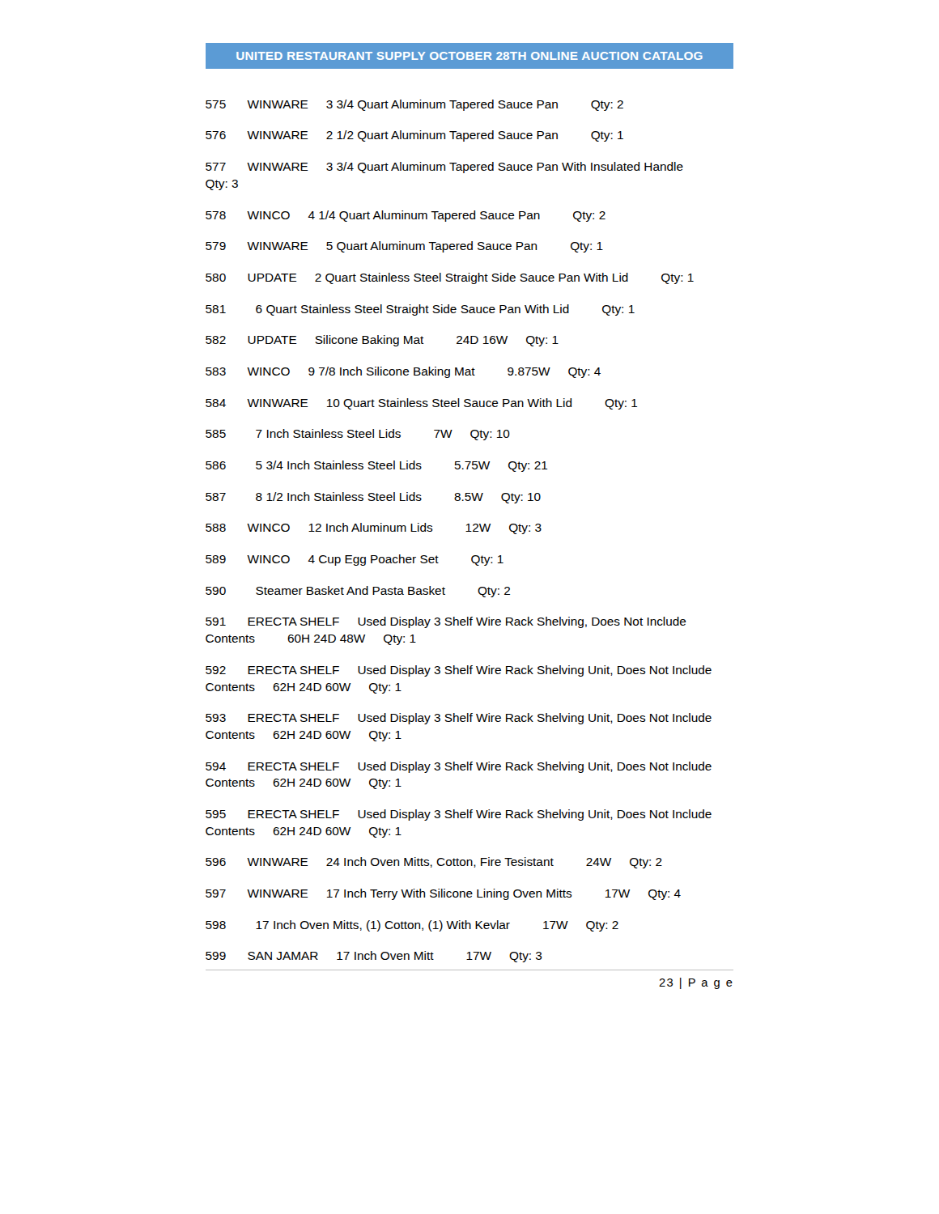UNITED RESTAURANT SUPPLY OCTOBER 28TH ONLINE AUCTION CATALOG
575 WINWARE 3 3/4 Quart Aluminum Tapered Sauce Pan Qty: 2
576 WINWARE 2 1/2 Quart Aluminum Tapered Sauce Pan Qty: 1
577 WINWARE 3 3/4 Quart Aluminum Tapered Sauce Pan With Insulated Handle Qty: 3
578 WINCO 4 1/4 Quart Aluminum Tapered Sauce Pan Qty: 2
579 WINWARE 5 Quart Aluminum Tapered Sauce Pan Qty: 1
580 UPDATE 2 Quart Stainless Steel Straight Side Sauce Pan With Lid Qty: 1
581 6 Quart Stainless Steel Straight Side Sauce Pan With Lid Qty: 1
582 UPDATE Silicone Baking Mat 24D 16W Qty: 1
583 WINCO 9 7/8 Inch Silicone Baking Mat 9.875W Qty: 4
584 WINWARE 10 Quart Stainless Steel Sauce Pan With Lid Qty: 1
585 7 Inch Stainless Steel Lids 7W Qty: 10
586 5 3/4 Inch Stainless Steel Lids 5.75W Qty: 21
587 8 1/2 Inch Stainless Steel Lids 8.5W Qty: 10
588 WINCO 12 Inch Aluminum Lids 12W Qty: 3
589 WINCO 4 Cup Egg Poacher Set Qty: 1
590 Steamer Basket And Pasta Basket Qty: 2
591 ERECTA SHELF Used Display 3 Shelf Wire Rack Shelving, Does Not Include Contents 60H 24D 48W Qty: 1
592 ERECTA SHELF Used Display 3 Shelf Wire Rack Shelving Unit, Does Not Include Contents 62H 24D 60W Qty: 1
593 ERECTA SHELF Used Display 3 Shelf Wire Rack Shelving Unit, Does Not Include Contents 62H 24D 60W Qty: 1
594 ERECTA SHELF Used Display 3 Shelf Wire Rack Shelving Unit, Does Not Include Contents 62H 24D 60W Qty: 1
595 ERECTA SHELF Used Display 3 Shelf Wire Rack Shelving Unit, Does Not Include Contents 62H 24D 60W Qty: 1
596 WINWARE 24 Inch Oven Mitts, Cotton, Fire Tesistant 24W Qty: 2
597 WINWARE 17 Inch Terry With Silicone Lining Oven Mitts 17W Qty: 4
598 17 Inch Oven Mitts, (1) Cotton, (1) With Kevlar 17W Qty: 2
599 SAN JAMAR 17 Inch Oven Mitt 17W Qty: 3
23 | P a g e